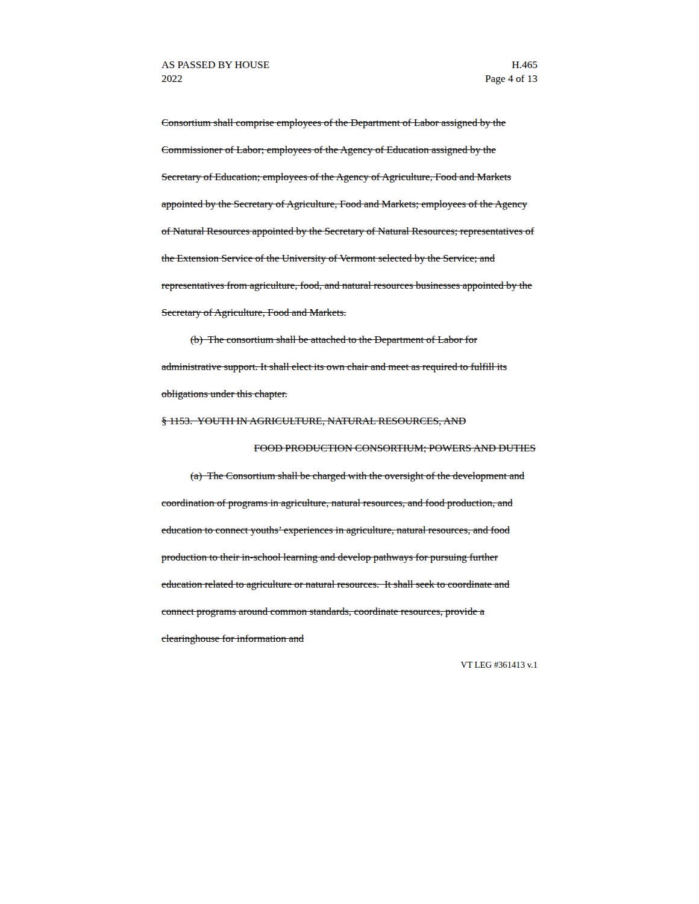AS PASSED BY HOUSE
2022
H.465
Page 4 of 13
Consortium shall comprise employees of the Department of Labor assigned by the Commissioner of Labor; employees of the Agency of Education assigned by the Secretary of Education; employees of the Agency of Agriculture, Food and Markets appointed by the Secretary of Agriculture, Food and Markets; employees of the Agency of Natural Resources appointed by the Secretary of Natural Resources; representatives of the Extension Service of the University of Vermont selected by the Service; and representatives from agriculture, food, and natural resources businesses appointed by the Secretary of Agriculture, Food and Markets.
(b) The consortium shall be attached to the Department of Labor for administrative support. It shall elect its own chair and meet as required to fulfill its obligations under this chapter.
§ 1153. YOUTH IN AGRICULTURE, NATURAL RESOURCES, AND
FOOD PRODUCTION CONSORTIUM; POWERS AND DUTIES
(a) The Consortium shall be charged with the oversight of the development and coordination of programs in agriculture, natural resources, and food production, and education to connect youths’ experiences in agriculture, natural resources, and food production to their in-school learning and develop pathways for pursuing further education related to agriculture or natural resources. It shall seek to coordinate and connect programs around common standards, coordinate resources, provide a clearinghouse for information and
VT LEG #361413 v.1